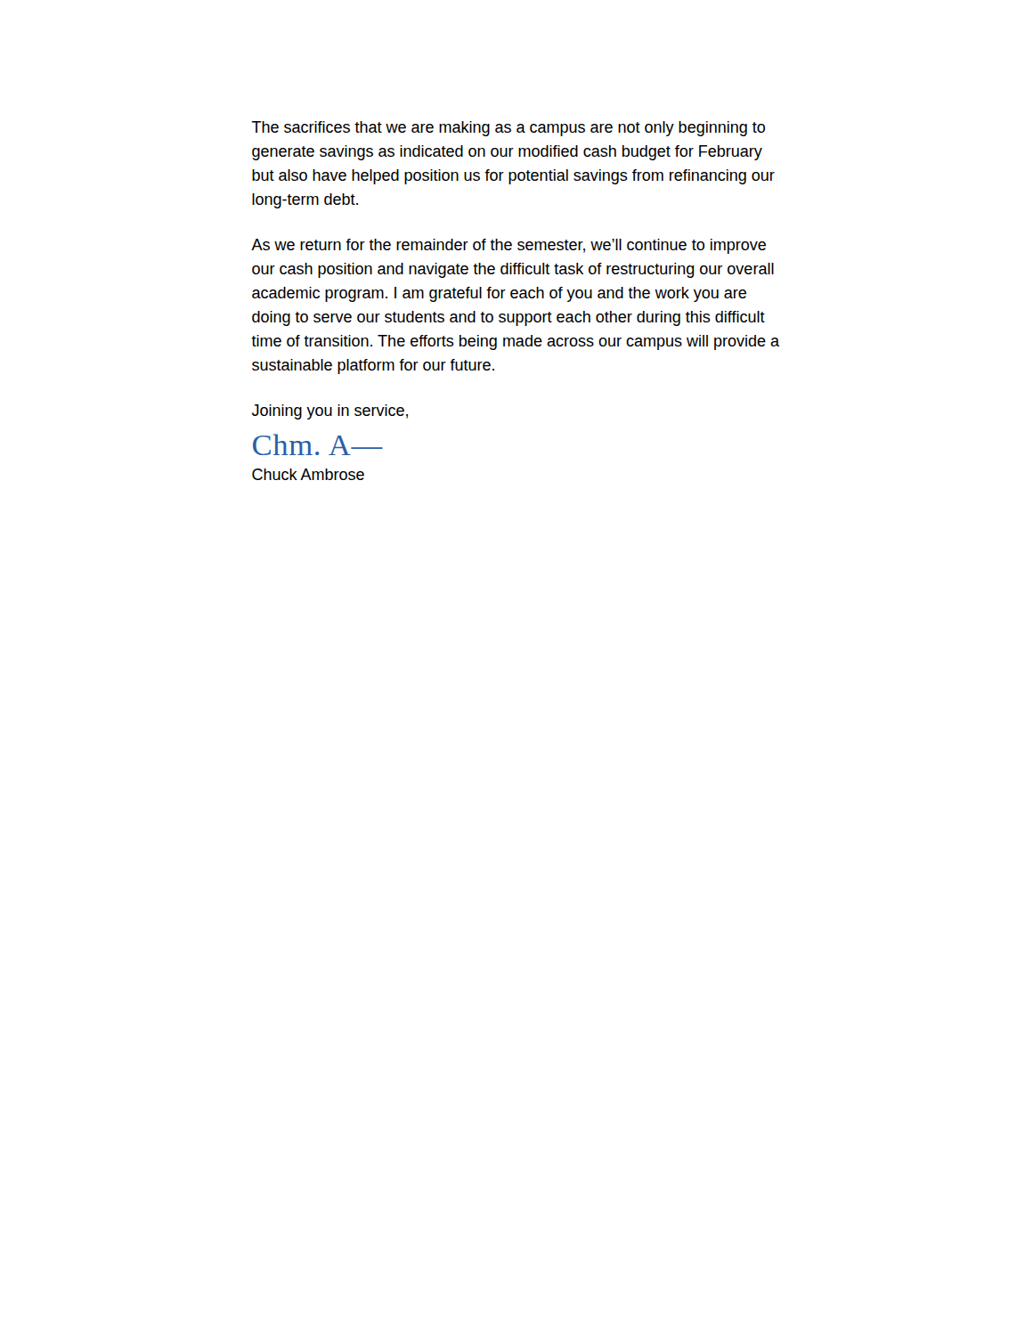The sacrifices that we are making as a campus are not only beginning to generate savings as indicated on our modified cash budget for February but also have helped position us for potential savings from refinancing our long-term debt.
As we return for the remainder of the semester, we’ll continue to improve our cash position and navigate the difficult task of restructuring our overall academic program. I am grateful for each of you and the work you are doing to serve our students and to support each other during this difficult time of transition. The efforts being made across our campus will provide a sustainable platform for our future.
Joining you in service,
Chm. A—
Chuck Ambrose